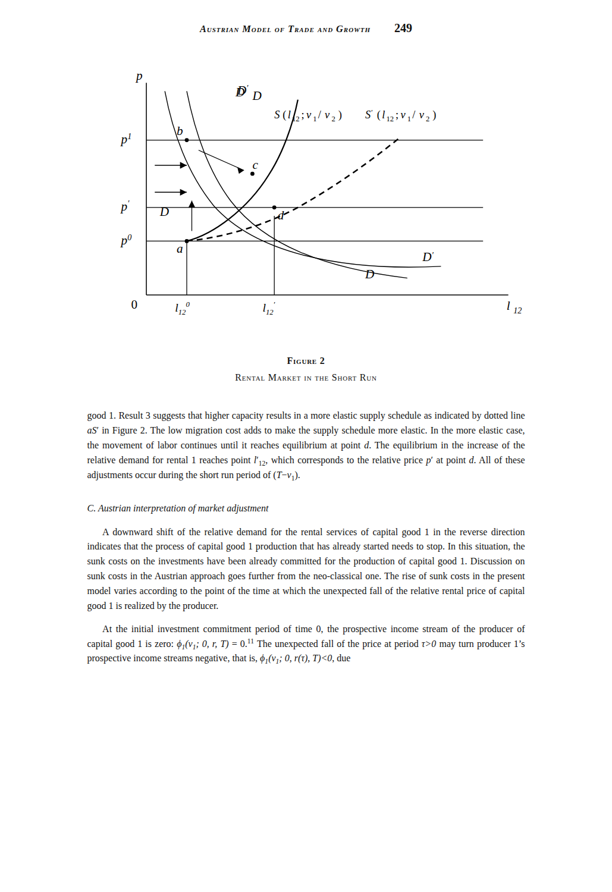Austrian Model of Trade and Growth 249
Figure 2: Rental Market in the Short Run A graph with vertical axis labelled p and horizontal axis labelled l subscript 1 2. Two upward sloping supply curves S and S prime rise from point a. Two downward sloping demand curves D and D prime fall from the upper left. Horizontal reference lines mark p superscript 1, p prime and p superscript 0. Points a, b, c and d are labelled, with arrows indicating a rightward shift of demand. p l 12 0 p1 p′ p0 l120 l12′ D D D′ D D′ D S ( l 12 ; v 1 / v 2 ) S′ ( l 12 ; v 1 / v 2 ) a b c d
Figure 2 Rental Market in the Short Run
good 1. Result 3 suggests that higher capacity results in a more elastic supply schedule as indicated by dotted line aS′ in Figure 2. The low migration cost adds to make the supply schedule more elastic. In the more elastic case, the movement of labor continues until it reaches equilibrium at point d. The equilibrium in the increase of the relative demand for rental 1 reaches point l′12, which corresponds to the relative price p′ at point d. All of these adjustments occur during the short run period of (T−v1).
C. Austrian interpretation of market adjustment
A downward shift of the relative demand for the rental services of capital good 1 in the reverse direction indicates that the process of capital good 1 production that has already started needs to stop. In this situation, the sunk costs on the investments have been already committed for the production of capital good 1. Discussion on sunk costs in the Austrian approach goes further from the neo-classical one. The rise of sunk costs in the present model varies according to the point of the time at which the unexpected fall of the relative rental price of capital good 1 is realized by the producer.
At the initial investment commitment period of time 0, the prospective income stream of the producer of capital good 1 is zero: ϕ1(v1; 0, r, T) = 0.11 The unexpected fall of the price at period τ>0 may turn producer 1’s prospective income streams negative, that is, ϕ1(v1; 0, r(τ), T)<0, due